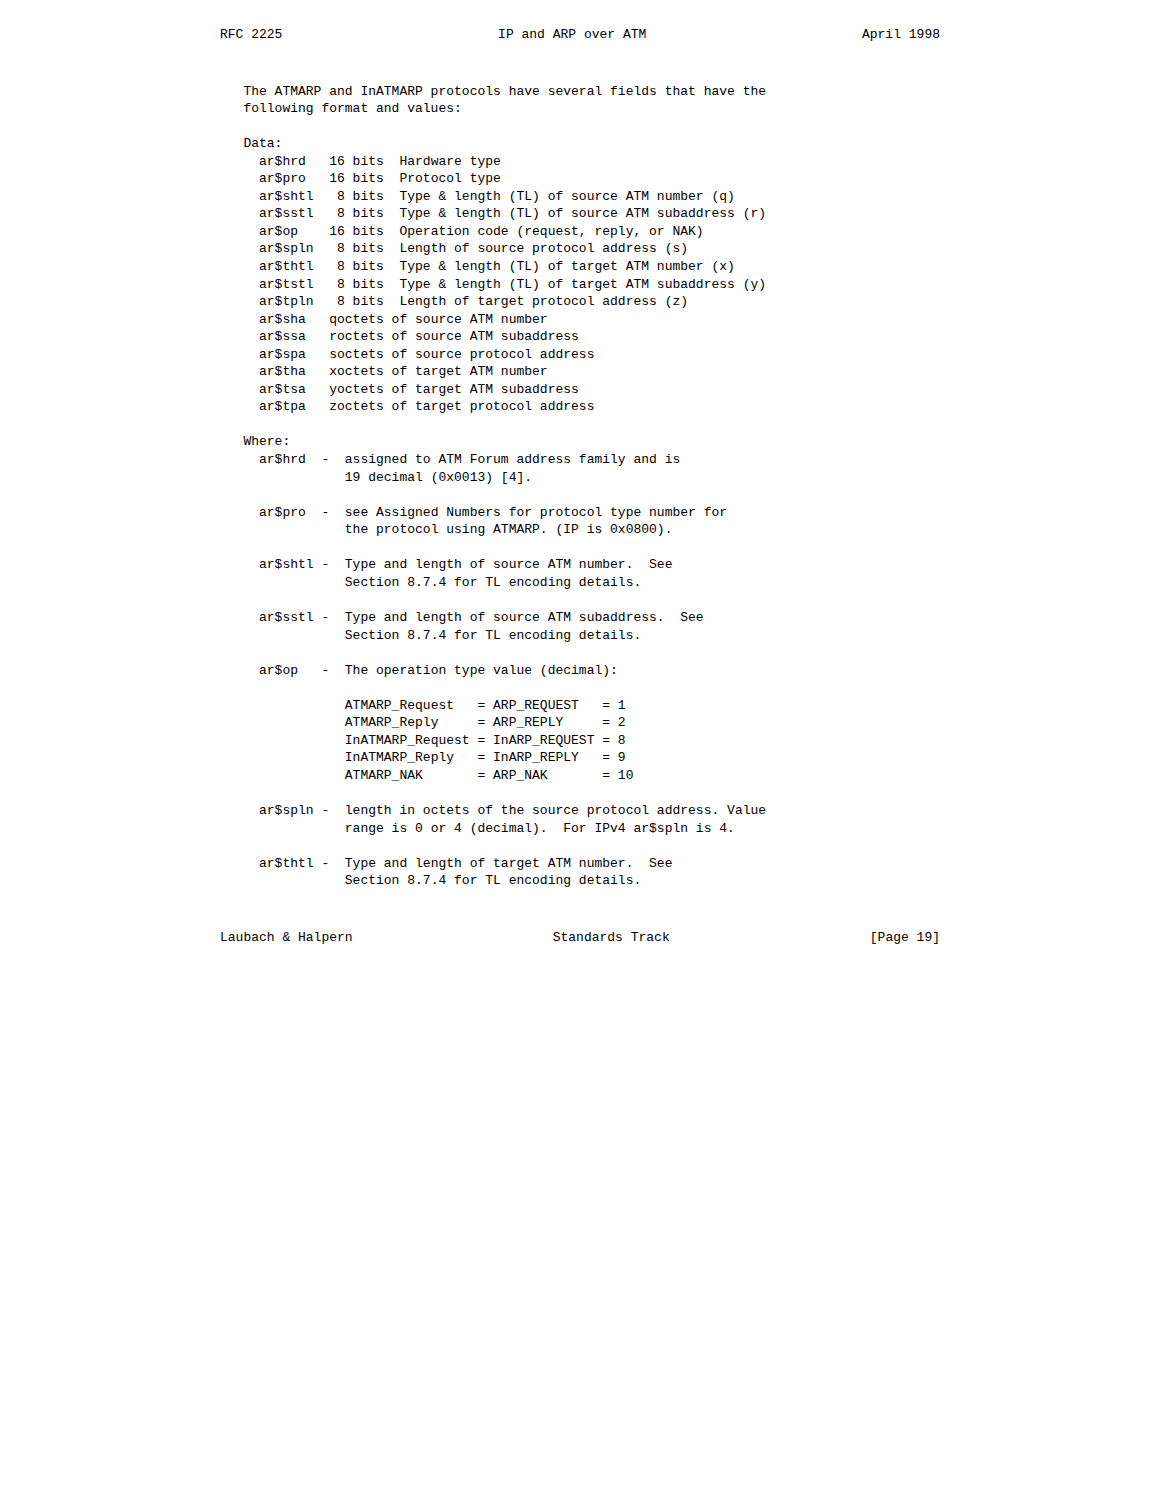RFC 2225 IP and ARP over ATM April 1998
The ATMARP and InATMARP protocols have several fields that have the
following format and values:

Data:
  ar$hrd   16 bits  Hardware type
  ar$pro   16 bits  Protocol type
  ar$shtl   8 bits  Type & length (TL) of source ATM number (q)
  ar$sstl   8 bits  Type & length (TL) of source ATM subaddress (r)
  ar$op    16 bits  Operation code (request, reply, or NAK)
  ar$spln   8 bits  Length of source protocol address (s)
  ar$thtl   8 bits  Type & length (TL) of target ATM number (x)
  ar$tstl   8 bits  Type & length (TL) of target ATM subaddress (y)
  ar$tpln   8 bits  Length of target protocol address (z)
  ar$sha   qoctets of source ATM number
  ar$ssa   roctets of source ATM subaddress
  ar$spa   soctets of source protocol address
  ar$tha   xoctets of target ATM number
  ar$tsa   yoctets of target ATM subaddress
  ar$tpa   zoctets of target protocol address

Where:
  ar$hrd  -  assigned to ATM Forum address family and is
             19 decimal (0x0013) [4].

  ar$pro  -  see Assigned Numbers for protocol type number for
             the protocol using ATMARP. (IP is 0x0800).

  ar$shtl -  Type and length of source ATM number.  See
             Section 8.7.4 for TL encoding details.

  ar$sstl -  Type and length of source ATM subaddress.  See
             Section 8.7.4 for TL encoding details.

  ar$op   -  The operation type value (decimal):

             ATMARP_Request   = ARP_REQUEST   = 1
             ATMARP_Reply     = ARP_REPLY     = 2
             InATMARP_Request = InARP_REQUEST = 8
             InATMARP_Reply   = InARP_REPLY   = 9
             ATMARP_NAK       = ARP_NAK       = 10

  ar$spln -  length in octets of the source protocol address. Value
             range is 0 or 4 (decimal).  For IPv4 ar$spln is 4.

  ar$thtl -  Type and length of target ATM number.  See
             Section 8.7.4 for TL encoding details.
Laubach & Halpern Standards Track [Page 19]